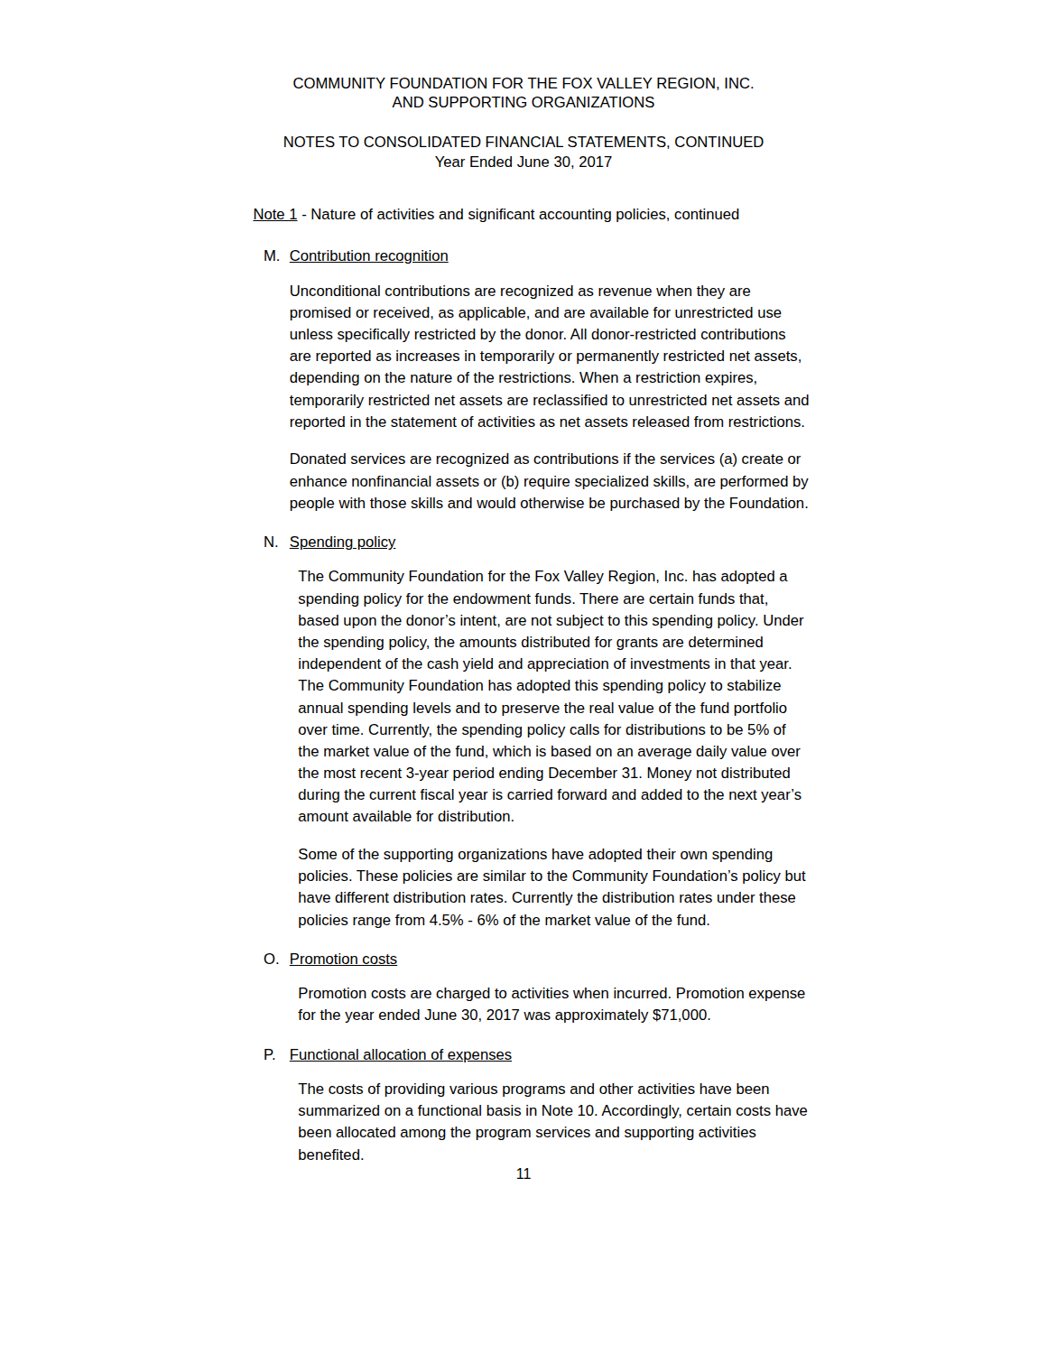COMMUNITY FOUNDATION FOR THE FOX VALLEY REGION, INC.
AND SUPPORTING ORGANIZATIONS
NOTES TO CONSOLIDATED FINANCIAL STATEMENTS, CONTINUED
Year Ended June 30, 2017
Note 1 - Nature of activities and significant accounting policies, continued
M.
Contribution recognition
Unconditional contributions are recognized as revenue when they are promised or received, as applicable, and are available for unrestricted use unless specifically restricted by the donor. All donor-restricted contributions are reported as increases in temporarily or permanently restricted net assets, depending on the nature of the restrictions. When a restriction expires, temporarily restricted net assets are reclassified to unrestricted net assets and reported in the statement of activities as net assets released from restrictions.
Donated services are recognized as contributions if the services (a) create or enhance nonfinancial assets or (b) require specialized skills, are performed by people with those skills and would otherwise be purchased by the Foundation.
N.
Spending policy
The Community Foundation for the Fox Valley Region, Inc. has adopted a spending policy for the endowment funds. There are certain funds that, based upon the donor’s intent, are not subject to this spending policy. Under the spending policy, the amounts distributed for grants are determined independent of the cash yield and appreciation of investments in that year. The Community Foundation has adopted this spending policy to stabilize annual spending levels and to preserve the real value of the fund portfolio over time. Currently, the spending policy calls for distributions to be 5% of the market value of the fund, which is based on an average daily value over the most recent 3-year period ending December 31. Money not distributed during the current fiscal year is carried forward and added to the next year’s amount available for distribution.
Some of the supporting organizations have adopted their own spending policies. These policies are similar to the Community Foundation’s policy but have different distribution rates. Currently the distribution rates under these policies range from 4.5% - 6% of the market value of the fund.
O.
Promotion costs
Promotion costs are charged to activities when incurred. Promotion expense for the year ended June 30, 2017 was approximately $71,000.
P.
Functional allocation of expenses
The costs of providing various programs and other activities have been summarized on a functional basis in Note 10. Accordingly, certain costs have been allocated among the program services and supporting activities benefited.
11